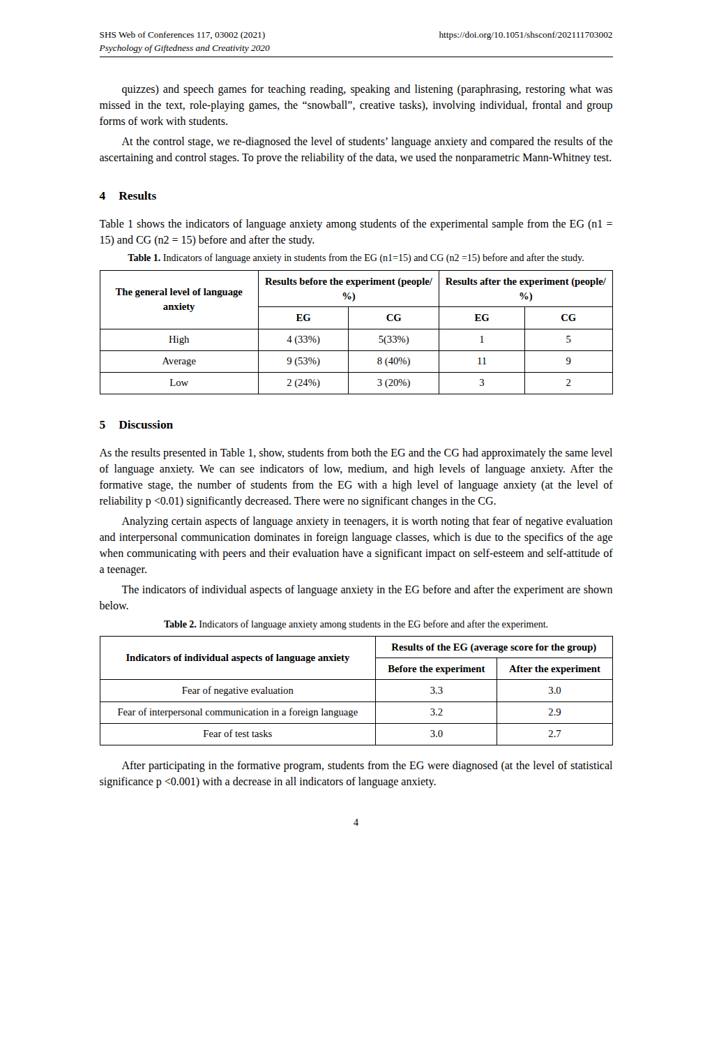SHS Web of Conferences 117, 03002 (2021) Psychology of Giftedness and Creativity 2020
https://doi.org/10.1051/shsconf/202111703002
quizzes) and speech games for teaching reading, speaking and listening (paraphrasing, restoring what was missed in the text, role-playing games, the “snowball”, creative tasks), involving individual, frontal and group forms of work with students.
At the control stage, we re-diagnosed the level of students’ language anxiety and compared the results of the ascertaining and control stages. To prove the reliability of the data, we used the nonparametric Mann-Whitney test.
4 Results
Table 1 shows the indicators of language anxiety among students of the experimental sample from the EG (n1 = 15) and CG (n2 = 15) before and after the study.
Table 1. Indicators of language anxiety in students from the EG (n1=15) and CG (n2 =15) before and after the study.
| The general level of language anxiety | Results before the experiment (people/ %) | Results after the experiment (people/ %) |
| --- | --- | --- |
| EG | CG | EG | CG |
| High | 4 (33%) | 5(33%) | 1 | 5 |
| Average | 9 (53%) | 8 (40%) | 11 | 9 |
| Low | 2 (24%) | 3 (20%) | 3 | 2 |
5 Discussion
As the results presented in Table 1, show, students from both the EG and the CG had approximately the same level of language anxiety. We can see indicators of low, medium, and high levels of language anxiety. After the formative stage, the number of students from the EG with a high level of language anxiety (at the level of reliability p <0.01) significantly decreased. There were no significant changes in the CG.
Analyzing certain aspects of language anxiety in teenagers, it is worth noting that fear of negative evaluation and interpersonal communication dominates in foreign language classes, which is due to the specifics of the age when communicating with peers and their evaluation have a significant impact on self-esteem and self-attitude of a teenager.
The indicators of individual aspects of language anxiety in the EG before and after the experiment are shown below.
Table 2. Indicators of language anxiety among students in the EG before and after the experiment.
| Indicators of individual aspects of language anxiety | Results of the EG (average score for the group) |
| --- | --- |
| Before the experiment | After the experiment |
| Fear of negative evaluation | 3.3 | 3.0 |
| Fear of interpersonal communication in a foreign language | 3.2 | 2.9 |
| Fear of test tasks | 3.0 | 2.7 |
After participating in the formative program, students from the EG were diagnosed (at the level of statistical significance p <0.001) with a decrease in all indicators of language anxiety.
4